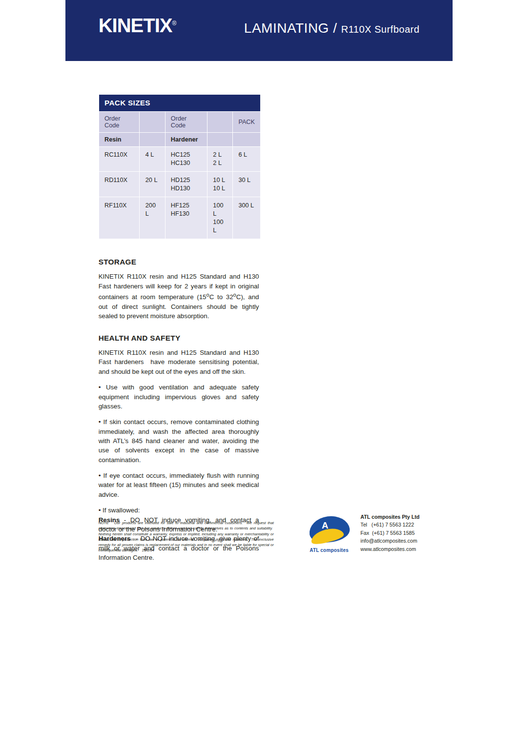KINETIX®
LAMINATING / R110X Surfboard
| PACK SIZES |
| --- |
| Order Code | | Order Code | | PACK |
| Resin | | Hardener | | |
| RC110X | 4 L | HC125 HC130 | 2 L 2 L | 6 L |
| RD110X | 20 L | HD125 HD130 | 10 L 10 L | 30 L |
| RF110X | 200 L | HF125 HF130 | 100 L 100 L | 300 L |
STORAGE
KINETIX R110X resin and H125 Standard and H130 Fast hardeners will keep for 2 years if kept in original containers at room temperature (15oC to 32oC), and out of direct sunlight. Containers should be tightly sealed to prevent moisture absorption.
HEALTH AND SAFETY
KINETIX R110X resin and H125 Standard and H130 Fast hardeners have moderate sensitising potential, and should be kept out of the eyes and off the skin.
• Use with good ventilation and adequate safety equipment including impervious gloves and safety glasses.
• If skin contact occurs, remove contaminated clothing immediately, and wash the affected area thoroughly with ATL’s 845 hand cleaner and water, avoiding the use of solvents except in the case of massive contamination.
• If eye contact occurs, immediately flush with running water for at least fifteen (15) minutes and seek medical advice.
• If swallowed:
Resins - DO NOT induce vomiting, and contact a doctor or the Poisons Information Centre.
Hardeners - DO NOT induce vomiting, give plenty of milk or water and contact a doctor or the Poisons Information Centre.
NOTE Our products are intended for sale to industrial and commercial customers. We request that customers inspect and test our products before use and satisfy themselves as to contents and suitability. Nothing herein shall constitute a warranty, express or implied, including any warranty or merchantability or fitness, nor is protection from law or patent to be inferred. All patent rights are reserved. The exclusive remedy for all proven claims is replacement of our materials and in no event shall we be liable for special or consequential damages. 25/2/14
A
ATL composites
ATL composites Pty Ltd
Tel (+61) 7 5563 1222
Fax (+61) 7 5563 1585
info@atlcomposites.com
www.atlcomposites.com